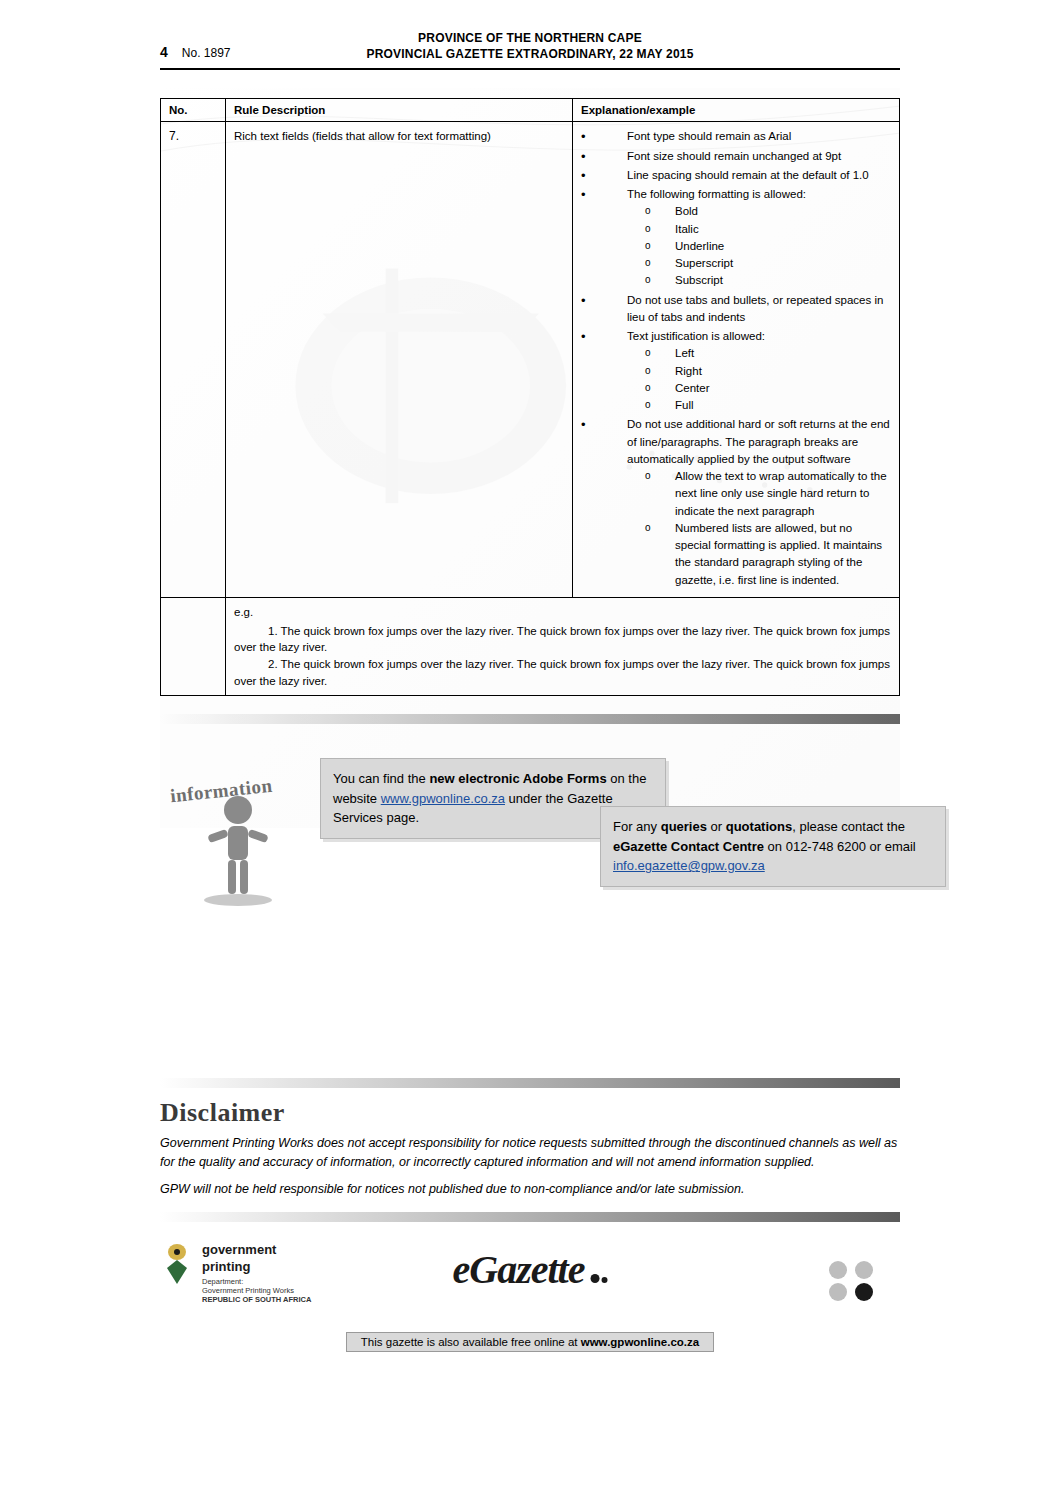PROVINCE OF THE NORTHERN CAPE
PROVINCIAL GAZETTE EXTRAORDINARY, 22 MAY 2015
4 No. 1897
| No. | Rule Description | Explanation/example |
| --- | --- | --- |
| 7. | Rich text fields (fields that allow for text formatting) | Font type should remain as Arial Font size should remain unchanged at 9pt Line spacing should remain at the default of 1.0 The following formatting is allowed: Bold Italic Underline Superscript Subscript Do not use tabs and bullets, or repeated spaces in lieu of tabs and indents Text justification is allowed: Left Right Center Full Do not use additional hard or soft returns at the end of line/paragraphs. The paragraph breaks are automatically applied by the output software Allow the text to wrap automatically to the next line only use single hard return to indicate the next paragraph Numbered lists are allowed, but no special formatting is applied. It maintains the standard paragraph styling of the gazette, i.e. first line is indented. |
| | e.g. 1. The quick brown fox jumps over the lazy river. The quick brown fox jumps over the lazy river. The quick brown fox jumps over the lazy river. 2. The quick brown fox jumps over the lazy river. The quick brown fox jumps over the lazy river. The quick brown fox jumps over the lazy river. |
information
You can find the new electronic Adobe Forms on the website www.gpwonline.co.za under the Gazette Services page.
For any queries or quotations, please contact the eGazette Contact Centre on 012-748 6200 or email info.egazette@gpw.gov.za
Disclaimer
Government Printing Works does not accept responsibility for notice requests submitted through the discontinued channels as well as for the quality and accuracy of information, or incorrectly captured information and will not amend information supplied.
GPW will not be held responsible for notices not published due to non-compliance and/or late submission.
government
printing
Department:
Government Printing Works
REPUBLIC OF SOUTH AFRICA
eGazette
This gazette is also available free online at www.gpwonline.co.za